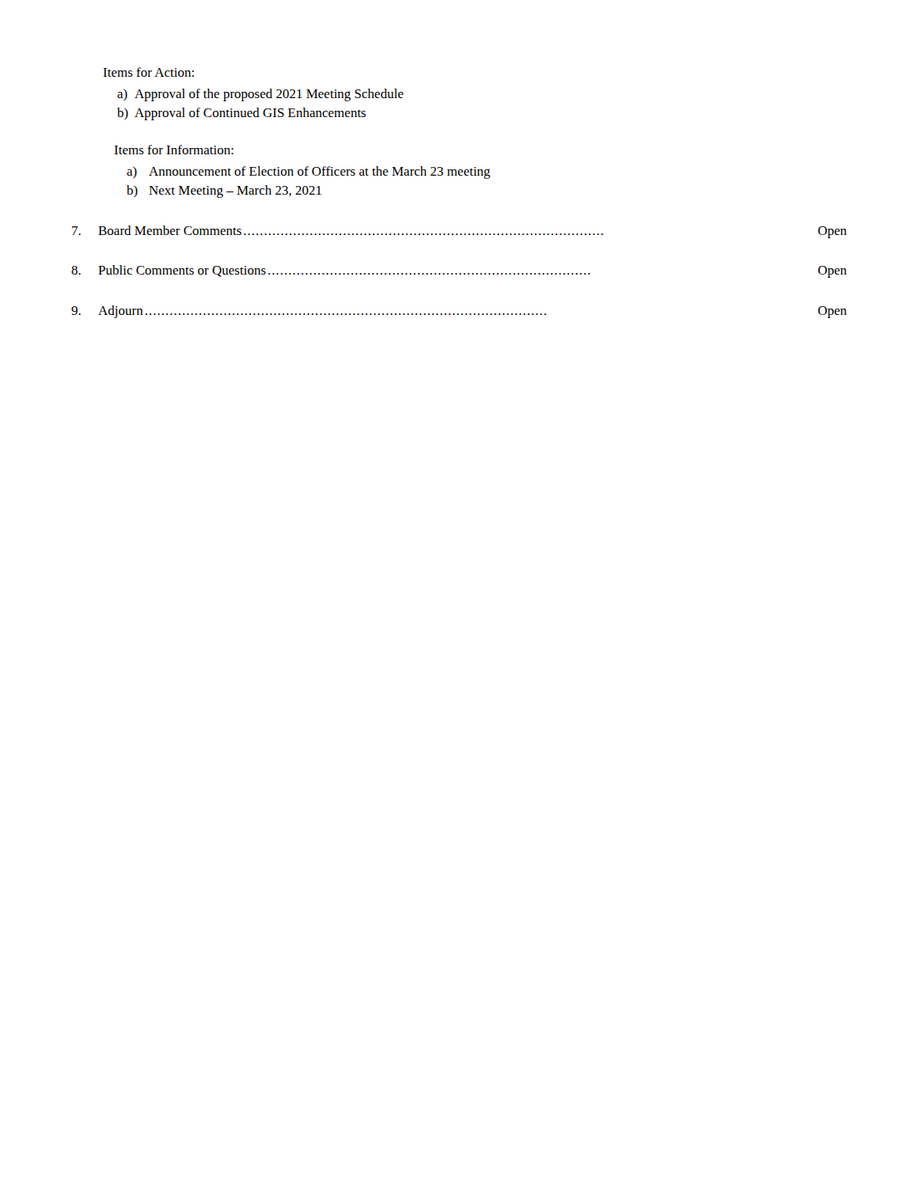Items for Action:
a) Approval of the proposed 2021 Meeting Schedule
b) Approval of Continued GIS Enhancements
Items for Information:
a) Announcement of Election of Officers at the March 23 meeting
b) Next Meeting – March 23, 2021
7. Board Member Comments ....................................................................................... Open
8. Public Comments or Questions .............................................................................. Open
9. Adjourn ................................................................................................. Open